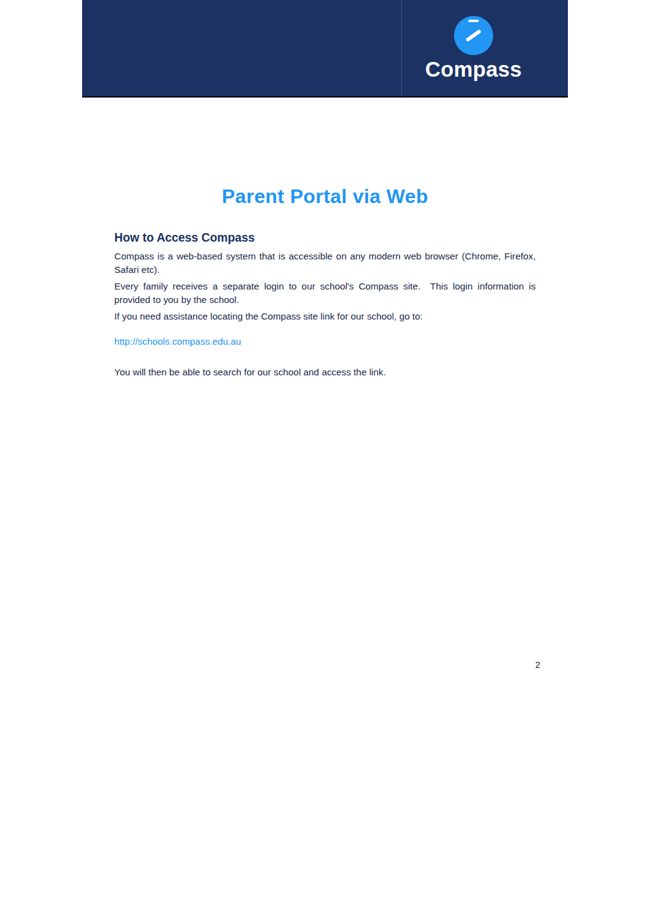Compass
Parent Portal via Web
How to Access Compass
Compass is a web-based system that is accessible on any modern web browser (Chrome, Firefox, Safari etc).
Every family receives a separate login to our school's Compass site. This login information is provided to you by the school.
If you need assistance locating the Compass site link for our school, go to:
http://schools.compass.edu.au
You will then be able to search for our school and access the link.
2